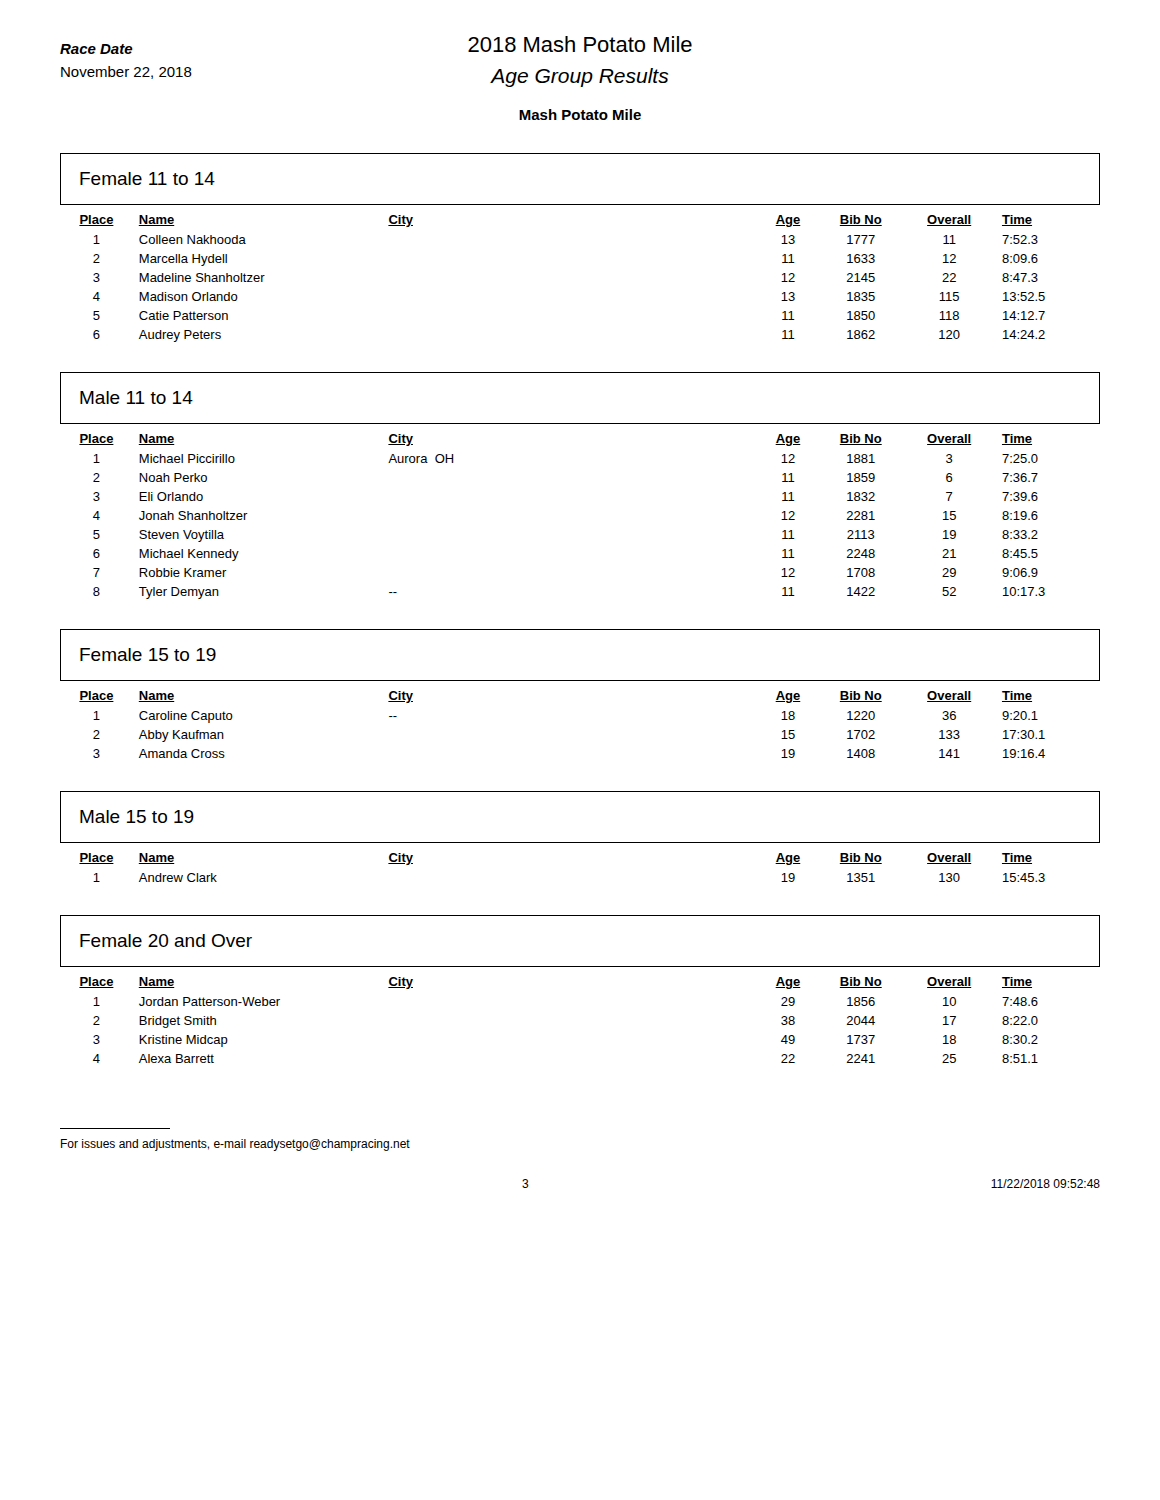Race Date
November 22, 2018
2018 Mash Potato Mile
Age Group Results
Mash Potato Mile
Female 11 to 14
| Place | Name | City | | Age | Bib No | Overall | Time |
| --- | --- | --- | --- | --- | --- | --- | --- |
| 1 | Colleen Nakhooda | | | 13 | 1777 | 11 | 7:52.3 |
| 2 | Marcella Hydell | | | 11 | 1633 | 12 | 8:09.6 |
| 3 | Madeline Shanholtzer | | | 12 | 2145 | 22 | 8:47.3 |
| 4 | Madison Orlando | | | 13 | 1835 | 115 | 13:52.5 |
| 5 | Catie Patterson | | | 11 | 1850 | 118 | 14:12.7 |
| 6 | Audrey Peters | | | 11 | 1862 | 120 | 14:24.2 |
Male 11 to 14
| Place | Name | City | | Age | Bib No | Overall | Time |
| --- | --- | --- | --- | --- | --- | --- | --- |
| 1 | Michael Piccirillo | Aurora OH | | 12 | 1881 | 3 | 7:25.0 |
| 2 | Noah Perko | | | 11 | 1859 | 6 | 7:36.7 |
| 3 | Eli Orlando | | | 11 | 1832 | 7 | 7:39.6 |
| 4 | Jonah Shanholtzer | | | 12 | 2281 | 15 | 8:19.6 |
| 5 | Steven Voytilla | | | 11 | 2113 | 19 | 8:33.2 |
| 6 | Michael Kennedy | | | 11 | 2248 | 21 | 8:45.5 |
| 7 | Robbie Kramer | | | 12 | 1708 | 29 | 9:06.9 |
| 8 | Tyler Demyan | -- | | 11 | 1422 | 52 | 10:17.3 |
Female 15 to 19
| Place | Name | City | | Age | Bib No | Overall | Time |
| --- | --- | --- | --- | --- | --- | --- | --- |
| 1 | Caroline Caputo | -- | | 18 | 1220 | 36 | 9:20.1 |
| 2 | Abby Kaufman | | | 15 | 1702 | 133 | 17:30.1 |
| 3 | Amanda Cross | | | 19 | 1408 | 141 | 19:16.4 |
Male 15 to 19
| Place | Name | City | | Age | Bib No | Overall | Time |
| --- | --- | --- | --- | --- | --- | --- | --- |
| 1 | Andrew Clark | | | 19 | 1351 | 130 | 15:45.3 |
Female 20 and Over
| Place | Name | City | | Age | Bib No | Overall | Time |
| --- | --- | --- | --- | --- | --- | --- | --- |
| 1 | Jordan Patterson-Weber | | | 29 | 1856 | 10 | 7:48.6 |
| 2 | Bridget Smith | | | 38 | 2044 | 17 | 8:22.0 |
| 3 | Kristine Midcap | | | 49 | 1737 | 18 | 8:30.2 |
| 4 | Alexa Barrett | | | 22 | 2241 | 25 | 8:51.1 |
For issues and adjustments, e-mail readysetgo@champracing.net
3
11/22/2018 09:52:48